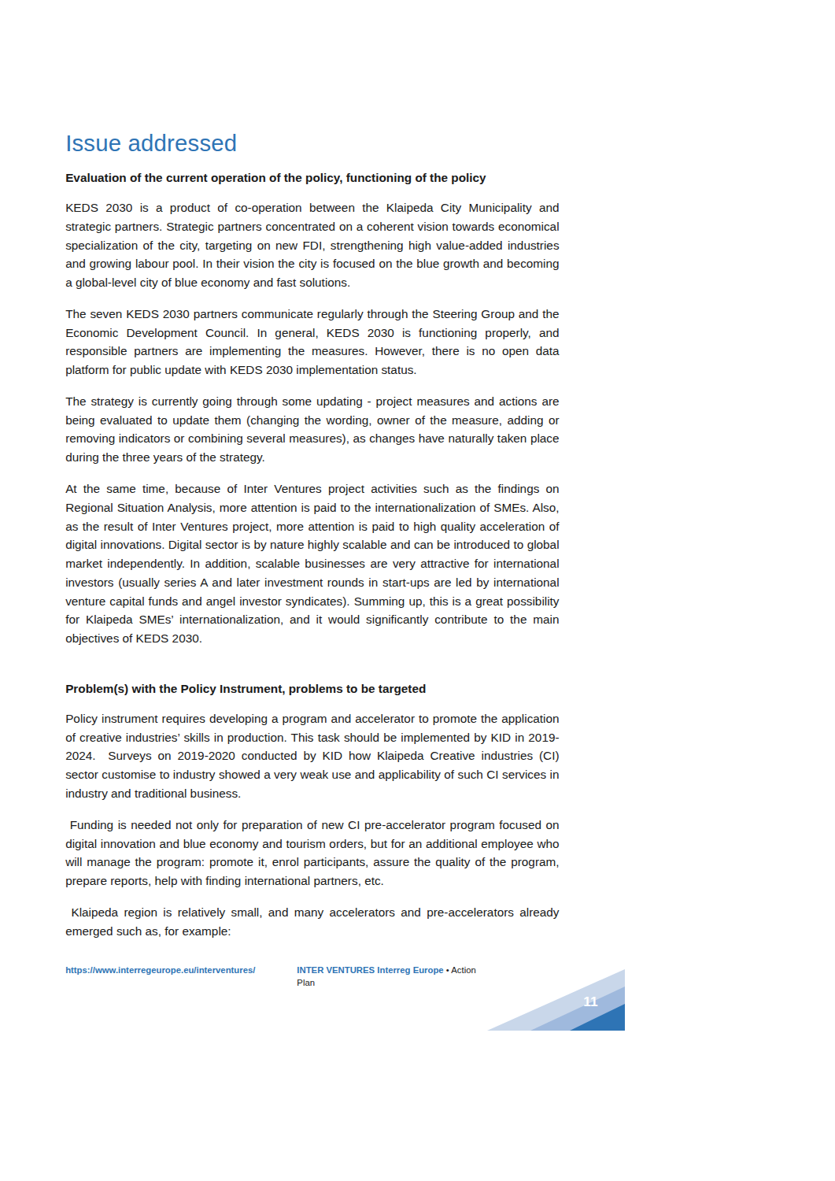Issue addressed
Evaluation of the current operation of the policy, functioning of the policy
KEDS 2030 is a product of co-operation between the Klaipeda City Municipality and strategic partners. Strategic partners concentrated on a coherent vision towards economical specialization of the city, targeting on new FDI, strengthening high value-added industries and growing labour pool. In their vision the city is focused on the blue growth and becoming a global-level city of blue economy and fast solutions.
The seven KEDS 2030 partners communicate regularly through the Steering Group and the Economic Development Council. In general, KEDS 2030 is functioning properly, and responsible partners are implementing the measures. However, there is no open data platform for public update with KEDS 2030 implementation status.
The strategy is currently going through some updating - project measures and actions are being evaluated to update them (changing the wording, owner of the measure, adding or removing indicators or combining several measures), as changes have naturally taken place during the three years of the strategy.
At the same time, because of Inter Ventures project activities such as the findings on Regional Situation Analysis, more attention is paid to the internationalization of SMEs. Also, as the result of Inter Ventures project, more attention is paid to high quality acceleration of digital innovations. Digital sector is by nature highly scalable and can be introduced to global market independently. In addition, scalable businesses are very attractive for international investors (usually series A and later investment rounds in start-ups are led by international venture capital funds and angel investor syndicates). Summing up, this is a great possibility for Klaipeda SMEs’ internationalization, and it would significantly contribute to the main objectives of KEDS 2030.
Problem(s) with the Policy Instrument, problems to be targeted
Policy instrument requires developing a program and accelerator to promote the application of creative industries’ skills in production. This task should be implemented by KID in 2019-2024. Surveys on 2019-2020 conducted by KID how Klaipeda Creative industries (CI) sector customise to industry showed a very weak use and applicability of such CI services in industry and traditional business.
Funding is needed not only for preparation of new CI pre-accelerator program focused on digital innovation and blue economy and tourism orders, but for an additional employee who will manage the program: promote it, enrol participants, assure the quality of the program, prepare reports, help with finding international partners, etc.
Klaipeda region is relatively small, and many accelerators and pre-accelerators already emerged such as, for example:
https://www.interregeurope.eu/interventures/
INTER VENTURES Interreg Europe • Action Plan
11